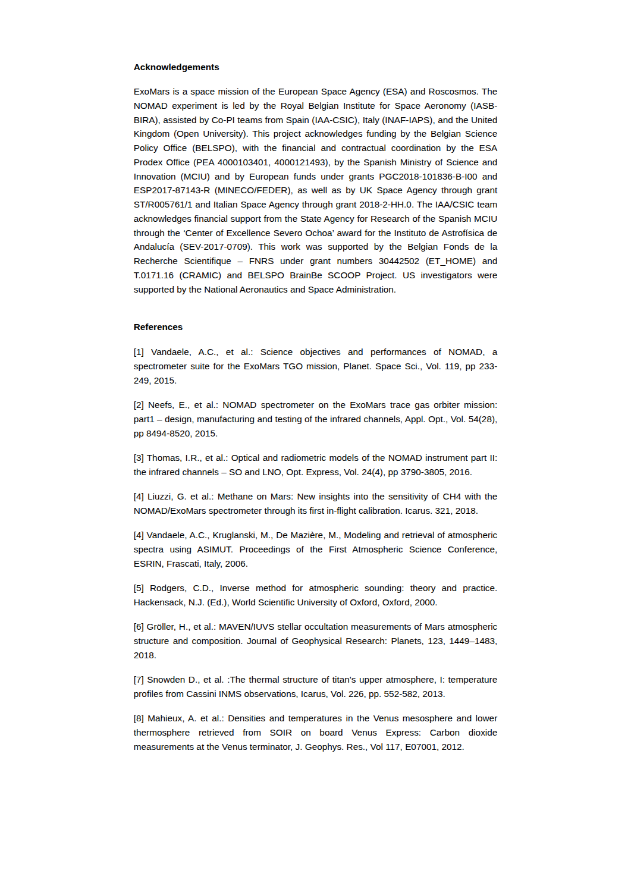Acknowledgements
ExoMars is a space mission of the European Space Agency (ESA) and Roscosmos. The NOMAD experiment is led by the Royal Belgian Institute for Space Aeronomy (IASB-BIRA), assisted by Co-PI teams from Spain (IAA-CSIC), Italy (INAF-IAPS), and the United Kingdom (Open University). This project acknowledges funding by the Belgian Science Policy Office (BELSPO), with the financial and contractual coordination by the ESA Prodex Office (PEA 4000103401, 4000121493), by the Spanish Ministry of Science and Innovation (MCIU) and by European funds under grants PGC2018-101836-B-I00 and ESP2017-87143-R (MINECO/FEDER), as well as by UK Space Agency through grant ST/R005761/1 and Italian Space Agency through grant 2018-2-HH.0. The IAA/CSIC team acknowledges financial support from the State Agency for Research of the Spanish MCIU through the ‘Center of Excellence Severo Ochoa’ award for the Instituto de Astrofísica de Andalucía (SEV-2017-0709). This work was supported by the Belgian Fonds de la Recherche Scientifique – FNRS under grant numbers 30442502 (ET_HOME) and T.0171.16 (CRAMIC) and BELSPO BrainBe SCOOP Project. US investigators were supported by the National Aeronautics and Space Administration.
References
[1] Vandaele, A.C., et al.: Science objectives and performances of NOMAD, a spectrometer suite for the ExoMars TGO mission, Planet. Space Sci., Vol. 119, pp 233-249, 2015.
[2] Neefs, E., et al.: NOMAD spectrometer on the ExoMars trace gas orbiter mission: part1 – design, manufacturing and testing of the infrared channels, Appl. Opt., Vol. 54(28), pp 8494-8520, 2015.
[3] Thomas, I.R., et al.: Optical and radiometric models of the NOMAD instrument part II: the infrared channels – SO and LNO, Opt. Express, Vol. 24(4), pp 3790-3805, 2016.
[4] Liuzzi, G. et al.: Methane on Mars: New insights into the sensitivity of CH4 with the NOMAD/ExoMars spectrometer through its first in-flight calibration. Icarus. 321, 2018.
[4] Vandaele, A.C., Kruglanski, M., De Mazière, M., Modeling and retrieval of atmospheric spectra using ASIMUT. Proceedings of the First Atmospheric Science Conference, ESRIN, Frascati, Italy, 2006.
[5] Rodgers, C.D., Inverse method for atmospheric sounding: theory and practice. Hackensack, N.J. (Ed.), World Scientific University of Oxford, Oxford, 2000.
[6] Gröller, H., et al.: MAVEN/IUVS stellar occultation measurements of Mars atmospheric structure and composition. Journal of Geophysical Research: Planets, 123, 1449–1483, 2018.
[7] Snowden D., et al. :The thermal structure of titan's upper atmosphere, I: temperature profiles from Cassini INMS observations, Icarus, Vol. 226, pp. 552-582, 2013.
[8] Mahieux, A. et al.: Densities and temperatures in the Venus mesosphere and lower thermosphere retrieved from SOIR on board Venus Express: Carbon dioxide measurements at the Venus terminator, J. Geophys. Res., Vol 117, E07001, 2012.